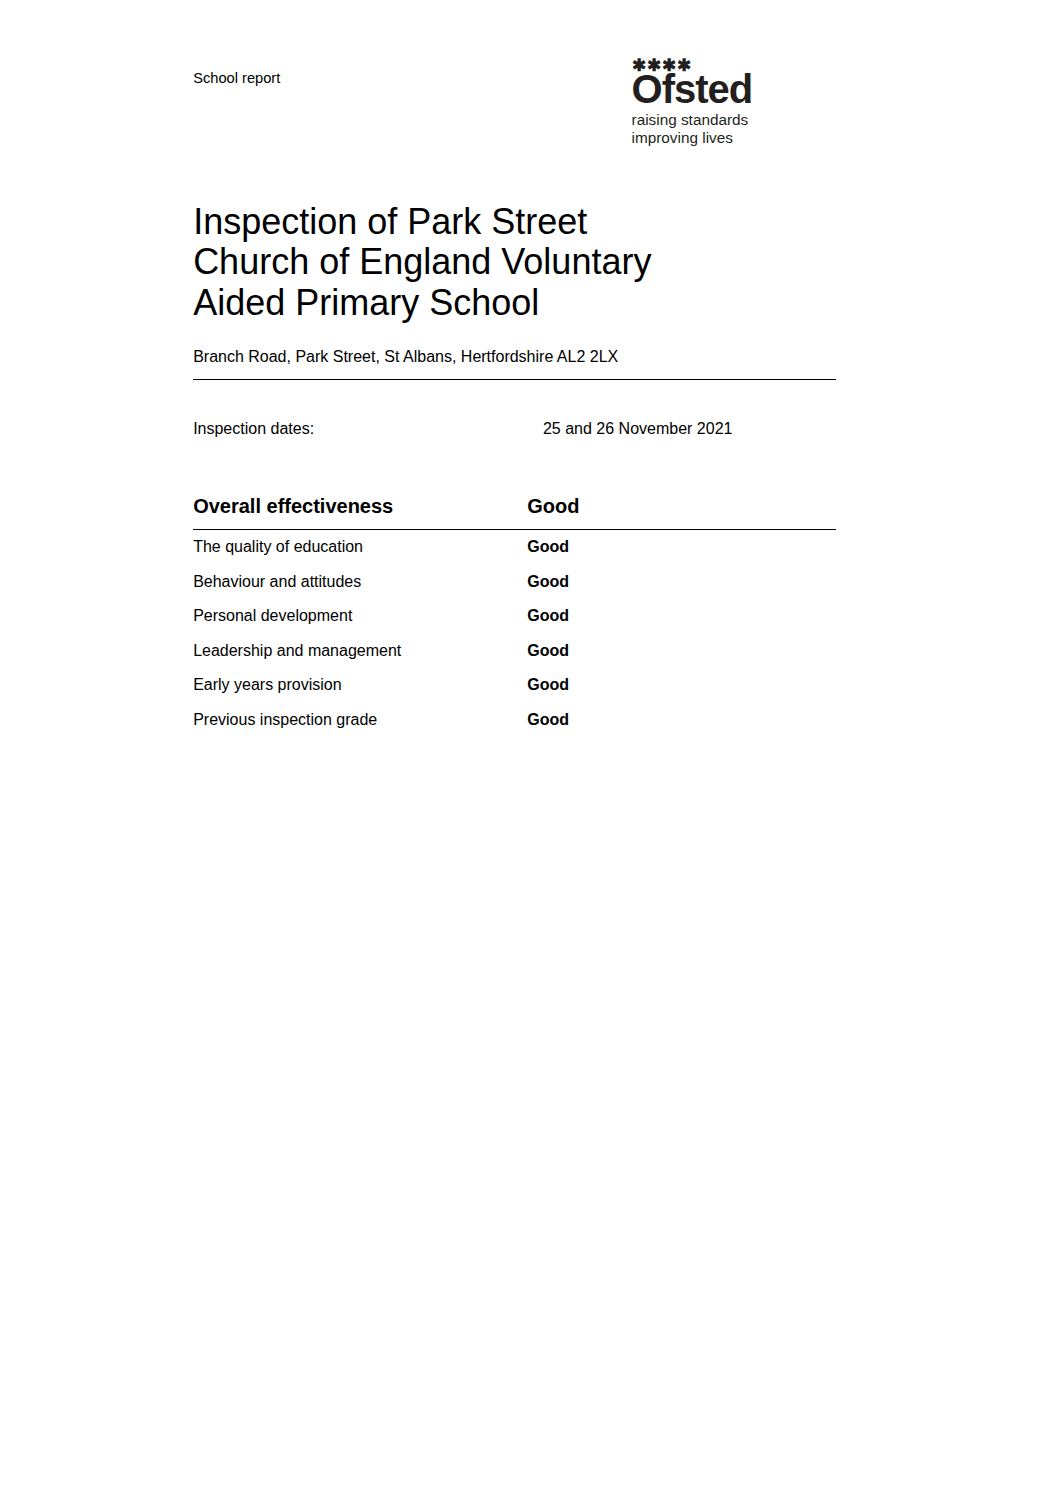School report
✱✱✱✱
Ofsted
raising standards
improving lives
Inspection of Park Street Church of England Voluntary Aided Primary School
Branch Road, Park Street, St Albans, Hertfordshire AL2 2LX
Inspection dates:
25 and 26 November 2021
| Overall effectiveness | Good |
| The quality of education | Good |
| Behaviour and attitudes | Good |
| Personal development | Good |
| Leadership and management | Good |
| Early years provision | Good |
| Previous inspection grade | Good |